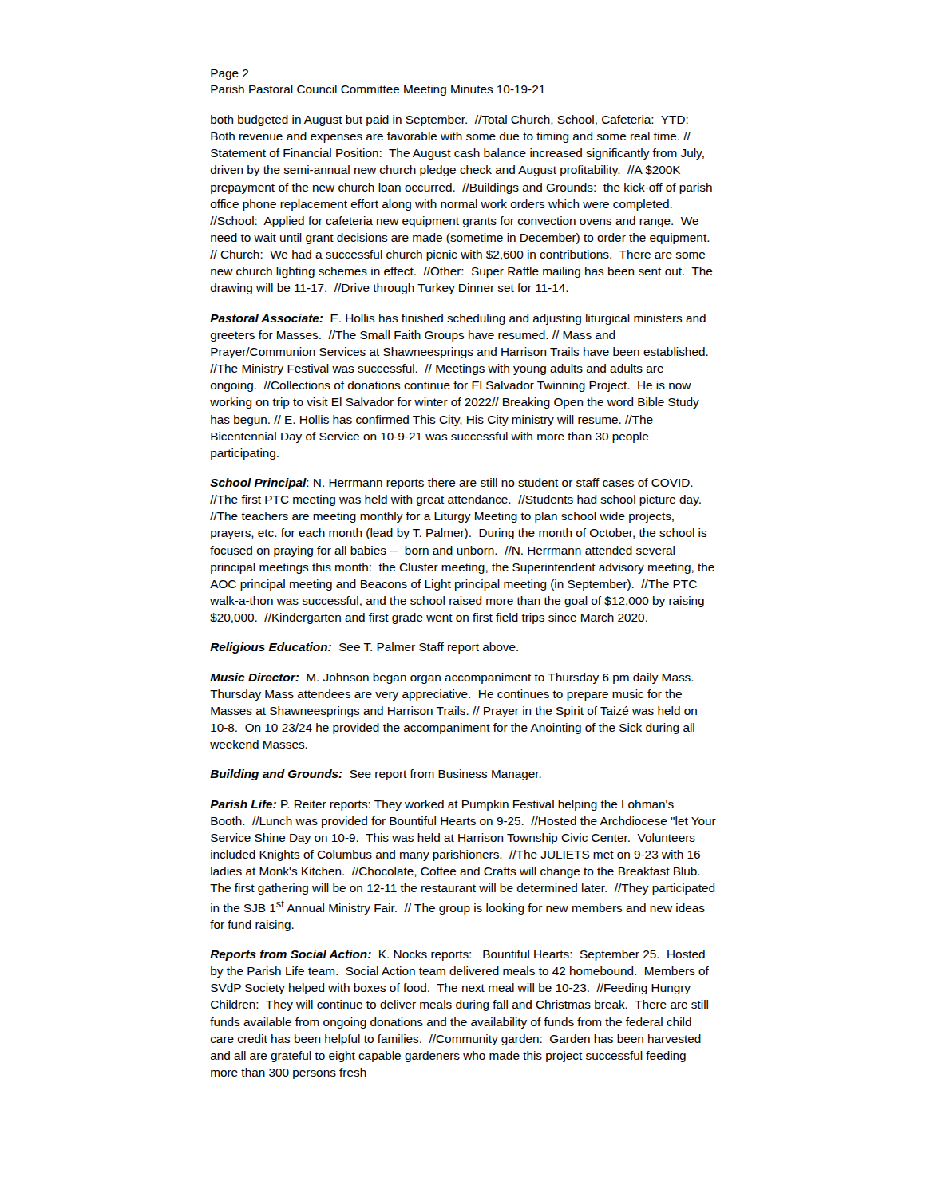Page 2
Parish Pastoral Council Committee Meeting Minutes 10-19-21
both budgeted in August but paid in September. //Total Church, School, Cafeteria: YTD: Both revenue and expenses are favorable with some due to timing and some real time. // Statement of Financial Position: The August cash balance increased significantly from July, driven by the semi-annual new church pledge check and August profitability. //A $200K prepayment of the new church loan occurred. //Buildings and Grounds: the kick-off of parish office phone replacement effort along with normal work orders which were completed. //School: Applied for cafeteria new equipment grants for convection ovens and range. We need to wait until grant decisions are made (sometime in December) to order the equipment. // Church: We had a successful church picnic with $2,600 in contributions. There are some new church lighting schemes in effect. //Other: Super Raffle mailing has been sent out. The drawing will be 11-17. //Drive through Turkey Dinner set for 11-14.
Pastoral Associate: E. Hollis has finished scheduling and adjusting liturgical ministers and greeters for Masses. //The Small Faith Groups have resumed. // Mass and Prayer/Communion Services at Shawneesprings and Harrison Trails have been established. //The Ministry Festival was successful. // Meetings with young adults and adults are ongoing. //Collections of donations continue for El Salvador Twinning Project. He is now working on trip to visit El Salvador for winter of 2022// Breaking Open the word Bible Study has begun. // E. Hollis has confirmed This City, His City ministry will resume. //The Bicentennial Day of Service on 10-9-21 was successful with more than 30 people participating.
School Principal: N. Herrmann reports there are still no student or staff cases of COVID. //The first PTC meeting was held with great attendance. //Students had school picture day. //The teachers are meeting monthly for a Liturgy Meeting to plan school wide projects, prayers, etc. for each month (lead by T. Palmer). During the month of October, the school is focused on praying for all babies -- born and unborn. //N. Herrmann attended several principal meetings this month: the Cluster meeting, the Superintendent advisory meeting, the AOC principal meeting and Beacons of Light principal meeting (in September). //The PTC walk-a-thon was successful, and the school raised more than the goal of $12,000 by raising $20,000. //Kindergarten and first grade went on first field trips since March 2020.
Religious Education: See T. Palmer Staff report above.
Music Director: M. Johnson began organ accompaniment to Thursday 6 pm daily Mass. Thursday Mass attendees are very appreciative. He continues to prepare music for the Masses at Shawneesprings and Harrison Trails. // Prayer in the Spirit of Taizé was held on 10-8. On 10 23/24 he provided the accompaniment for the Anointing of the Sick during all weekend Masses.
Building and Grounds: See report from Business Manager.
Parish Life: P. Reiter reports: They worked at Pumpkin Festival helping the Lohman's Booth. //Lunch was provided for Bountiful Hearts on 9-25. //Hosted the Archdiocese "let Your Service Shine Day on 10-9. This was held at Harrison Township Civic Center. Volunteers included Knights of Columbus and many parishioners. //The JULIETS met on 9-23 with 16 ladies at Monk's Kitchen. //Chocolate, Coffee and Crafts will change to the Breakfast Blub. The first gathering will be on 12-11 the restaurant will be determined later. //They participated in the SJB 1st Annual Ministry Fair. // The group is looking for new members and new ideas for fund raising.
Reports from Social Action: K. Nocks reports: Bountiful Hearts: September 25. Hosted by the Parish Life team. Social Action team delivered meals to 42 homebound. Members of SVdP Society helped with boxes of food. The next meal will be 10-23. //Feeding Hungry Children: They will continue to deliver meals during fall and Christmas break. There are still funds available from ongoing donations and the availability of funds from the federal child care credit has been helpful to families. //Community garden: Garden has been harvested and all are grateful to eight capable gardeners who made this project successful feeding more than 300 persons fresh